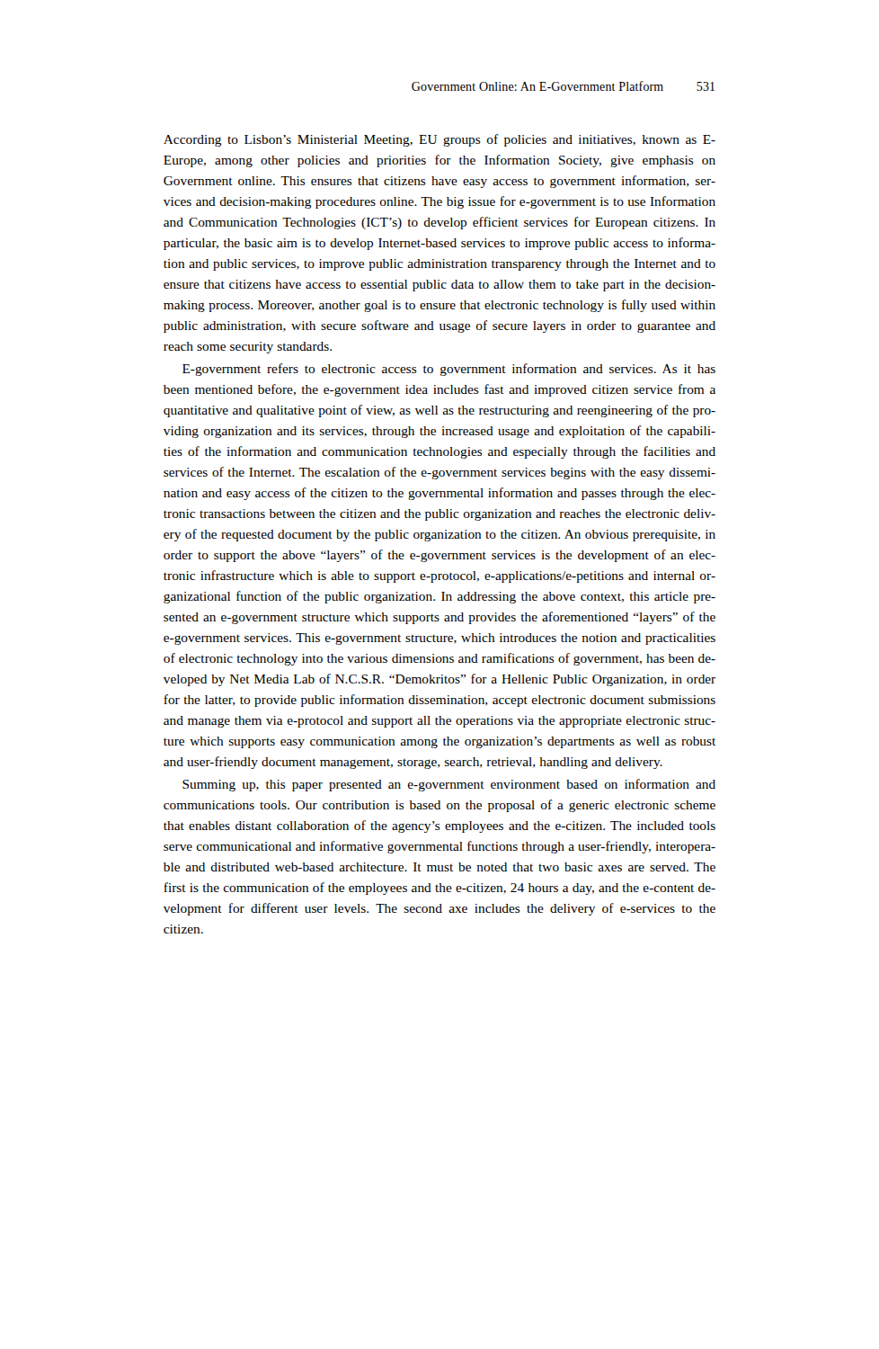Government Online: An E-Government Platform 531
According to Lisbon’s Ministerial Meeting, EU groups of policies and initiatives, known as E-Europe, among other policies and priorities for the Information Society, give emphasis on Government online. This ensures that citizens have easy access to government information, services and decision-making procedures online. The big issue for e-government is to use Information and Communication Technologies (ICT’s) to develop efficient services for European citizens. In particular, the basic aim is to develop Internet-based services to improve public access to information and public services, to improve public administration transparency through the Internet and to ensure that citizens have access to essential public data to allow them to take part in the decision-making process. Moreover, another goal is to ensure that electronic technology is fully used within public administration, with secure software and usage of secure layers in order to guarantee and reach some security standards.
E-government refers to electronic access to government information and services. As it has been mentioned before, the e-government idea includes fast and improved citizen service from a quantitative and qualitative point of view, as well as the restructuring and reengineering of the providing organization and its services, through the increased usage and exploitation of the capabilities of the information and communication technologies and especially through the facilities and services of the Internet. The escalation of the e-government services begins with the easy dissemination and easy access of the citizen to the governmental information and passes through the electronic transactions between the citizen and the public organization and reaches the electronic delivery of the requested document by the public organization to the citizen. An obvious prerequisite, in order to support the above “layers” of the e-government services is the development of an electronic infrastructure which is able to support e-protocol, e-applications/e-petitions and internal organizational function of the public organization. In addressing the above context, this article presented an e-government structure which supports and provides the aforementioned “layers” of the e-government services. This e-government structure, which introduces the notion and practicalities of electronic technology into the various dimensions and ramifications of government, has been developed by Net Media Lab of N.C.S.R. “Demokritos” for a Hellenic Public Organization, in order for the latter, to provide public information dissemination, accept electronic document submissions and manage them via e-protocol and support all the operations via the appropriate electronic structure which supports easy communication among the organization’s departments as well as robust and user-friendly document management, storage, search, retrieval, handling and delivery.
Summing up, this paper presented an e-government environment based on information and communications tools. Our contribution is based on the proposal of a generic electronic scheme that enables distant collaboration of the agency’s employees and the e-citizen. The included tools serve communicational and informative governmental functions through a user-friendly, interoperable and distributed web-based architecture. It must be noted that two basic axes are served. The first is the communication of the employees and the e-citizen, 24 hours a day, and the e-content development for different user levels. The second axe includes the delivery of e-services to the citizen.